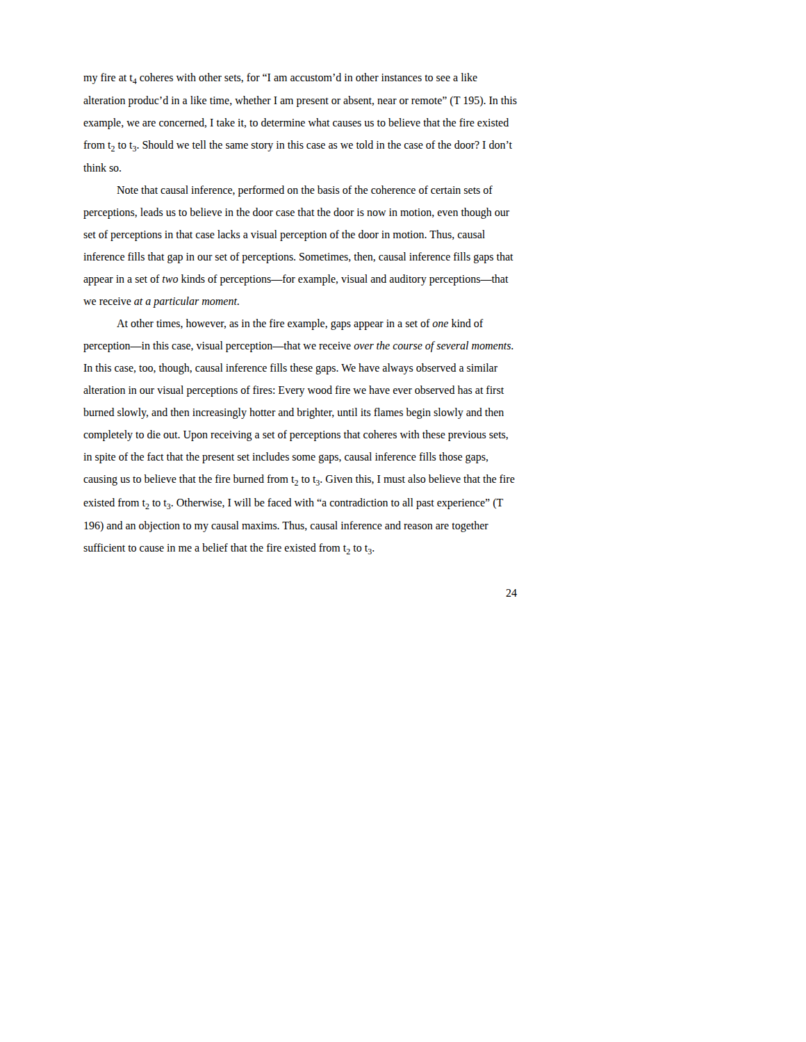my fire at t4 coheres with other sets, for “I am accustom’d in other instances to see a like alteration produc’d in a like time, whether I am present or absent, near or remote” (T 195). In this example, we are concerned, I take it, to determine what causes us to believe that the fire existed from t2 to t3. Should we tell the same story in this case as we told in the case of the door? I don’t think so.
Note that causal inference, performed on the basis of the coherence of certain sets of perceptions, leads us to believe in the door case that the door is now in motion, even though our set of perceptions in that case lacks a visual perception of the door in motion. Thus, causal inference fills that gap in our set of perceptions. Sometimes, then, causal inference fills gaps that appear in a set of two kinds of perceptions—for example, visual and auditory perceptions—that we receive at a particular moment.
At other times, however, as in the fire example, gaps appear in a set of one kind of perception—in this case, visual perception—that we receive over the course of several moments. In this case, too, though, causal inference fills these gaps. We have always observed a similar alteration in our visual perceptions of fires: Every wood fire we have ever observed has at first burned slowly, and then increasingly hotter and brighter, until its flames begin slowly and then completely to die out. Upon receiving a set of perceptions that coheres with these previous sets, in spite of the fact that the present set includes some gaps, causal inference fills those gaps, causing us to believe that the fire burned from t2 to t3. Given this, I must also believe that the fire existed from t2 to t3. Otherwise, I will be faced with “a contradiction to all past experience” (T 196) and an objection to my causal maxims. Thus, causal inference and reason are together sufficient to cause in me a belief that the fire existed from t2 to t3.
24